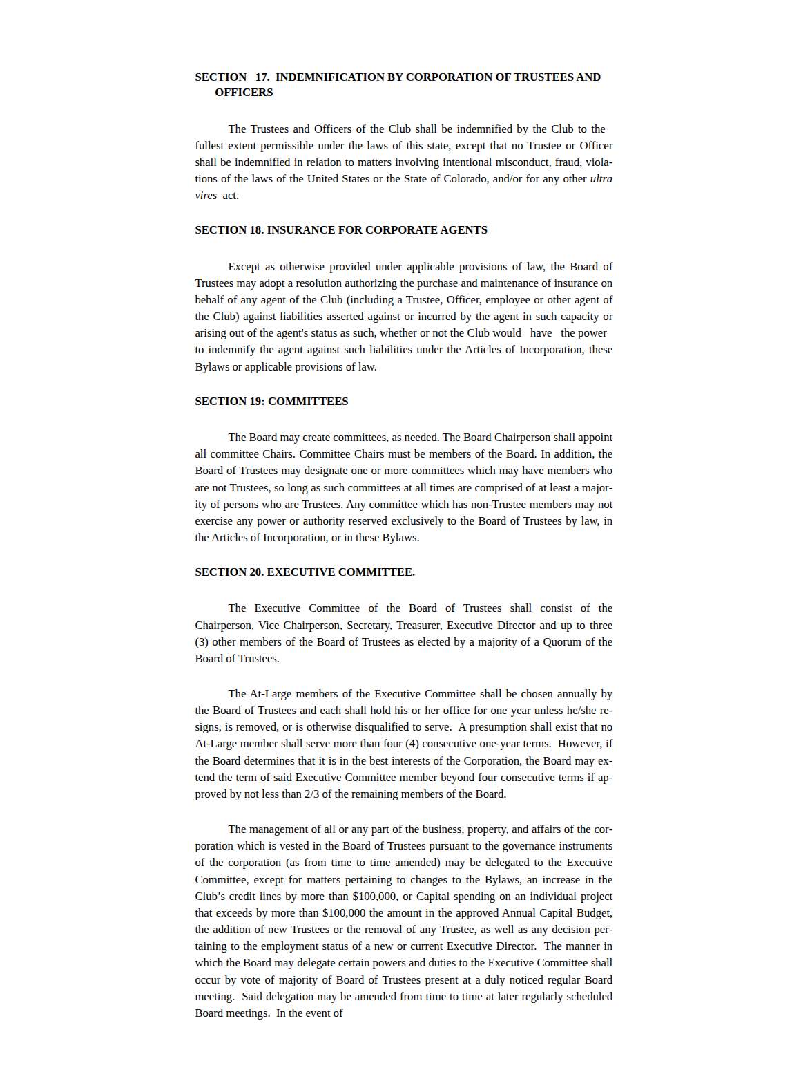SECTION 17. INDEMNIFICATION BY CORPORATION OF TRUSTEES AND OFFI­CERS
The Trustees and Officers of the Club shall be indemnified by the Club to the fullest extent permissible under the laws of this state, except that no Trustee or Officer shall be indemnified in relation to matters involving intentional misconduct, fraud, violations of the laws of the United States or the State of Colorado, and/or for any other ultra vires act.
SECTION 18. INSURANCE FOR CORPORATE AGENTS
Except as otherwise provided under applicable provisions of law, the Board of Trustees may adopt a resolution authorizing the purchase and maintenance of insurance on behalf of any agent of the Club (including a Trustee, Officer, employee or other agent of the Club) against liabili­ties asserted against or incurred by the agent in such capacity or arising out of the agent's status as such, whether or not the Club would have the power to indemnify the agent against such liabili­ties under the Articles of Incorporation, these Bylaws or applicable provisions of law.
SECTION 19: COMMITTEES
The Board may create committees, as needed. The Board Chairperson shall appoint all com­mittee Chairs. Committee Chairs must be members of the Board. In addition, the Board of Trustees may designate one or more committees which may have members who are not Trustees, so long as such committees at all times are comprised of at least a majority of persons who are Trustees. Any committee which has non-Trustee members may not exercise any power or authority reserved exclu­sively to the Board of Trustees by law, in the Articles of Incorporation, or in these Bylaws.
SECTION 20. EXECUTIVE COMMITTEE.
The Executive Committee of the Board of Trustees shall consist of the Chairperson, Vice Chairperson, Secretary, Treasurer, Executive Director and up to three (3) other members of the Board of Trustees as elected by a majority of a Quorum of the Board of Trustees.
The At-Large members of the Executive Committee shall be chosen annually by the Board of Trustees and each shall hold his or her office for one year unless he/she resigns, is removed, or is oth­erwise disqualified to serve. A presumption shall exist that no At-Large member shall serve more than four (4) consecutive one-year terms. However, if the Board determines that it is in the best inter­ests of the Corporation, the Board may extend the term of said Executive Committee member beyond four consecutive terms if approved by not less than 2/3 of the remaining members of the Board.
The management of all or any part of the business, property, and affairs of the corporation which is vested in the Board of Trustees pursuant to the governance instruments of the corporation (as from time to time amended) may be delegated to the Executive Committee, except for matters per­taining to changes to the Bylaws, an increase in the Club’s credit lines by more than $100,000, or Capital spending on an individual project that exceeds by more than $100,000 the amount in the ap­proved Annual Capital Budget, the addition of new Trustees or the removal of any Trustee, as well as any decision pertaining to the employment status of a new or current Executive Director. The manner in which the Board may delegate certain powers and duties to the Executive Committee shall occur by vote of majority of Board of Trustees present at a duly noticed regular Board meeting. Said delega­tion may be amended from time to time at later regularly scheduled Board meetings. In the event of